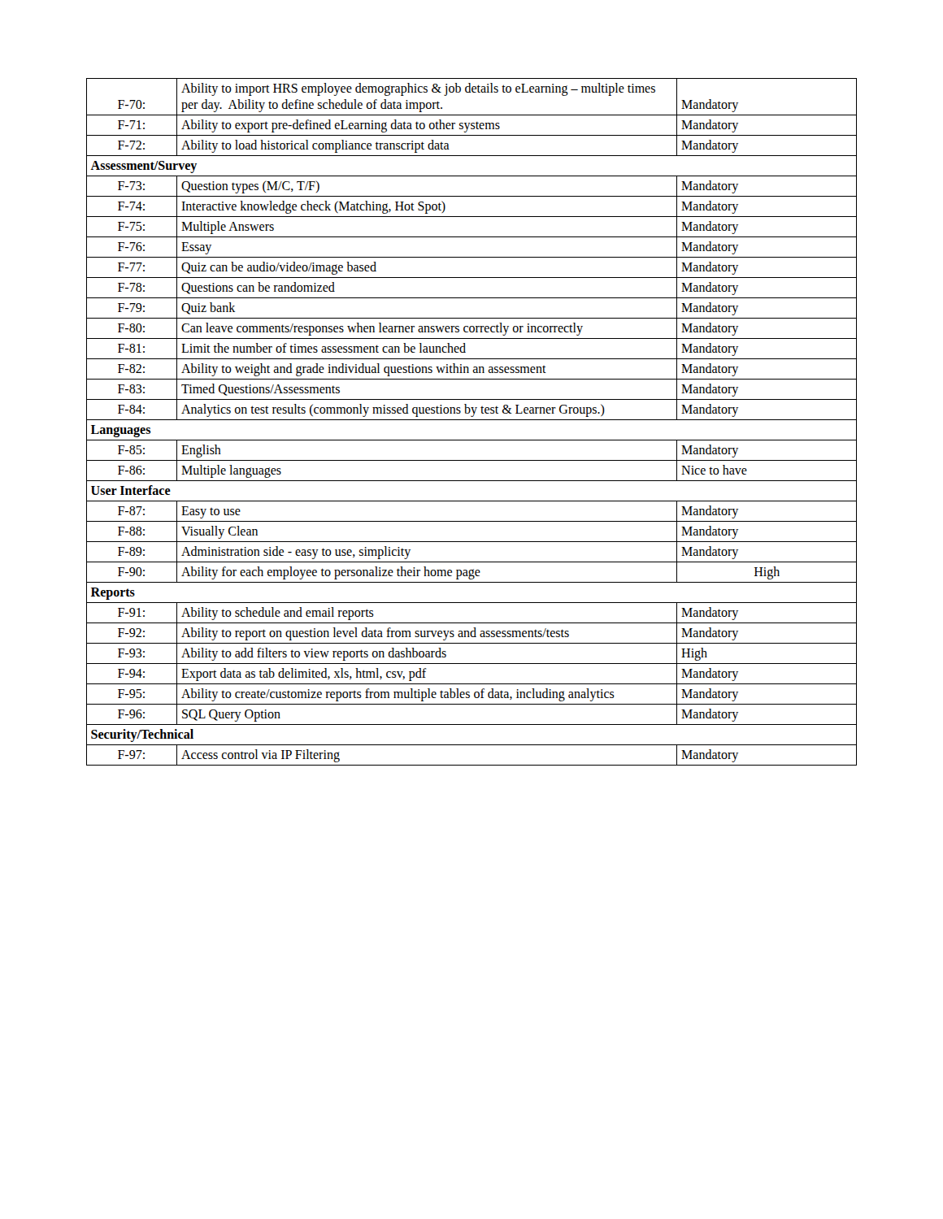| F-70: | Ability to import HRS employee demographics & job details to eLearning – multiple times per day. Ability to define schedule of data import. | Mandatory |
| F-71: | Ability to export pre-defined eLearning data to other systems | Mandatory |
| F-72: | Ability to load historical compliance transcript data | Mandatory |
| Assessment/Survey |
| F-73: | Question types (M/C, T/F) | Mandatory |
| F-74: | Interactive knowledge check (Matching, Hot Spot) | Mandatory |
| F-75: | Multiple Answers | Mandatory |
| F-76: | Essay | Mandatory |
| F-77: | Quiz can be audio/video/image based | Mandatory |
| F-78: | Questions can be randomized | Mandatory |
| F-79: | Quiz bank | Mandatory |
| F-80: | Can leave comments/responses when learner answers correctly or incorrectly | Mandatory |
| F-81: | Limit the number of times assessment can be launched | Mandatory |
| F-82: | Ability to weight and grade individual questions within an assessment | Mandatory |
| F-83: | Timed Questions/Assessments | Mandatory |
| F-84: | Analytics on test results (commonly missed questions by test & Learner Groups.) | Mandatory |
| Languages |
| F-85: | English | Mandatory |
| F-86: | Multiple languages | Nice to have |
| User Interface |
| F-87: | Easy to use | Mandatory |
| F-88: | Visually Clean | Mandatory |
| F-89: | Administration side - easy to use, simplicity | Mandatory |
| F-90: | Ability for each employee to personalize their home page | High |
| Reports |
| F-91: | Ability to schedule and email reports | Mandatory |
| F-92: | Ability to report on question level data from surveys and assessments/tests | Mandatory |
| F-93: | Ability to add filters to view reports on dashboards | High |
| F-94: | Export data as tab delimited, xls, html, csv, pdf | Mandatory |
| F-95: | Ability to create/customize reports from multiple tables of data, including analytics | Mandatory |
| F-96: | SQL Query Option | Mandatory |
| Security/Technical |
| F-97: | Access control via IP Filtering | Mandatory |